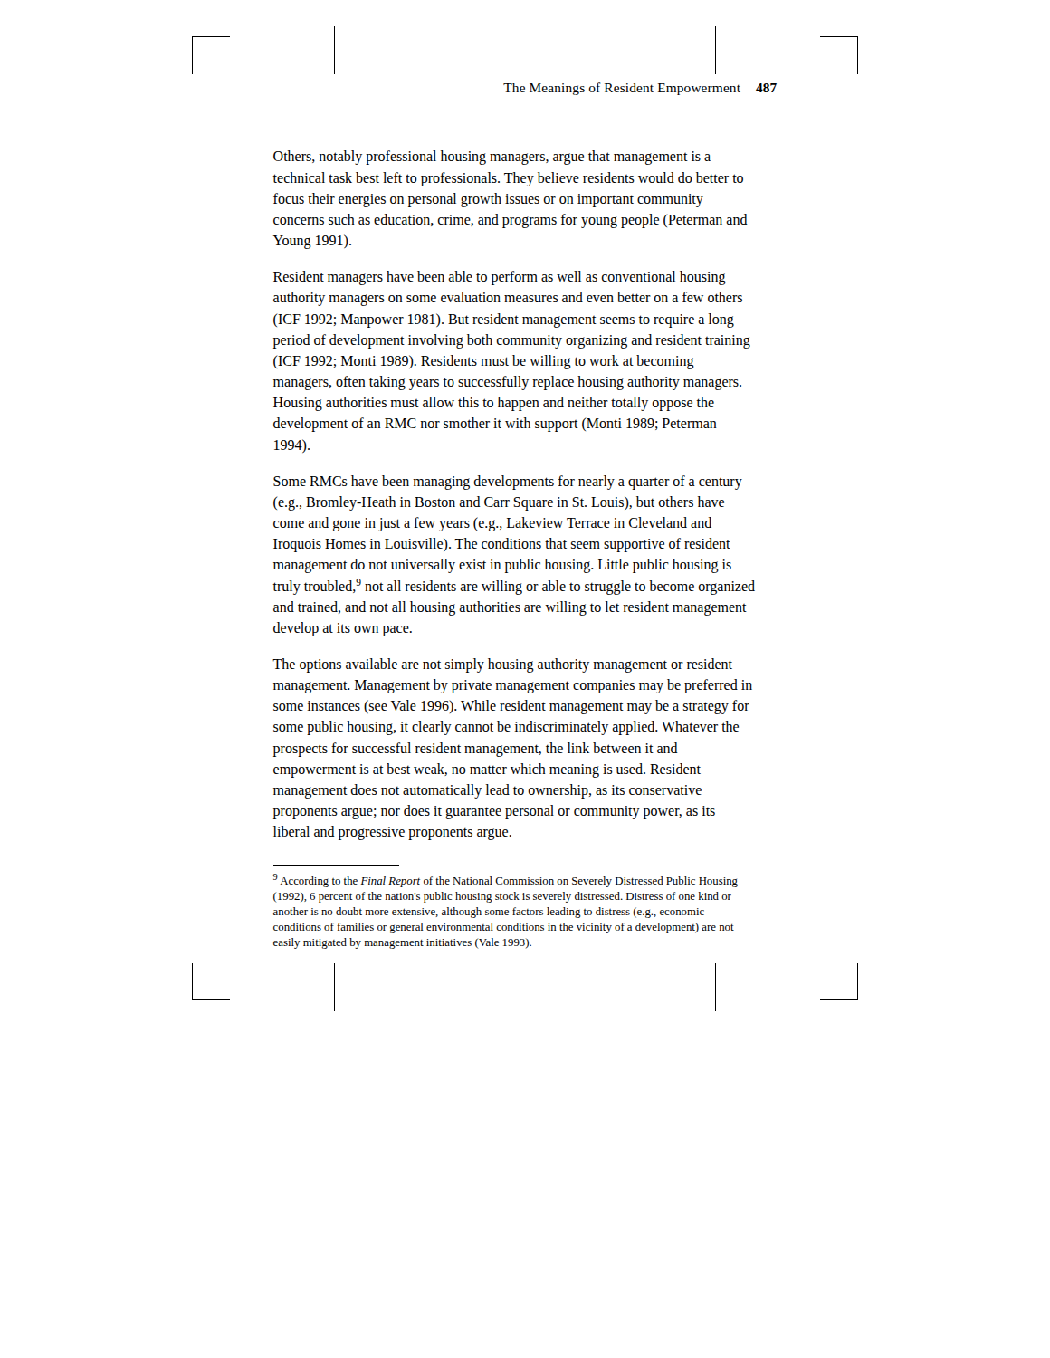The Meanings of Resident Empowerment 487
Others, notably professional housing managers, argue that management is a technical task best left to professionals. They believe residents would do better to focus their energies on personal growth issues or on important community concerns such as education, crime, and programs for young people (Peterman and Young 1991).
Resident managers have been able to perform as well as conventional housing authority managers on some evaluation measures and even better on a few others (ICF 1992; Manpower 1981). But resident management seems to require a long period of development involving both community organizing and resident training (ICF 1992; Monti 1989). Residents must be willing to work at becoming managers, often taking years to successfully replace housing authority managers. Housing authorities must allow this to happen and neither totally oppose the development of an RMC nor smother it with support (Monti 1989; Peterman 1994).
Some RMCs have been managing developments for nearly a quarter of a century (e.g., Bromley-Heath in Boston and Carr Square in St. Louis), but others have come and gone in just a few years (e.g., Lakeview Terrace in Cleveland and Iroquois Homes in Louisville). The conditions that seem supportive of resident management do not universally exist in public housing. Little public housing is truly troubled,9 not all residents are willing or able to struggle to become organized and trained, and not all housing authorities are willing to let resident management develop at its own pace.
The options available are not simply housing authority management or resident management. Management by private management companies may be preferred in some instances (see Vale 1996). While resident management may be a strategy for some public housing, it clearly cannot be indiscriminately applied. Whatever the prospects for successful resident management, the link between it and empowerment is at best weak, no matter which meaning is used. Resident management does not automatically lead to ownership, as its conservative proponents argue; nor does it guarantee personal or community power, as its liberal and progressive proponents argue.
9 According to the Final Report of the National Commission on Severely Distressed Public Housing (1992), 6 percent of the nation's public housing stock is severely distressed. Distress of one kind or another is no doubt more extensive, although some factors leading to distress (e.g., economic conditions of families or general environmental conditions in the vicinity of a development) are not easily mitigated by management initiatives (Vale 1993).